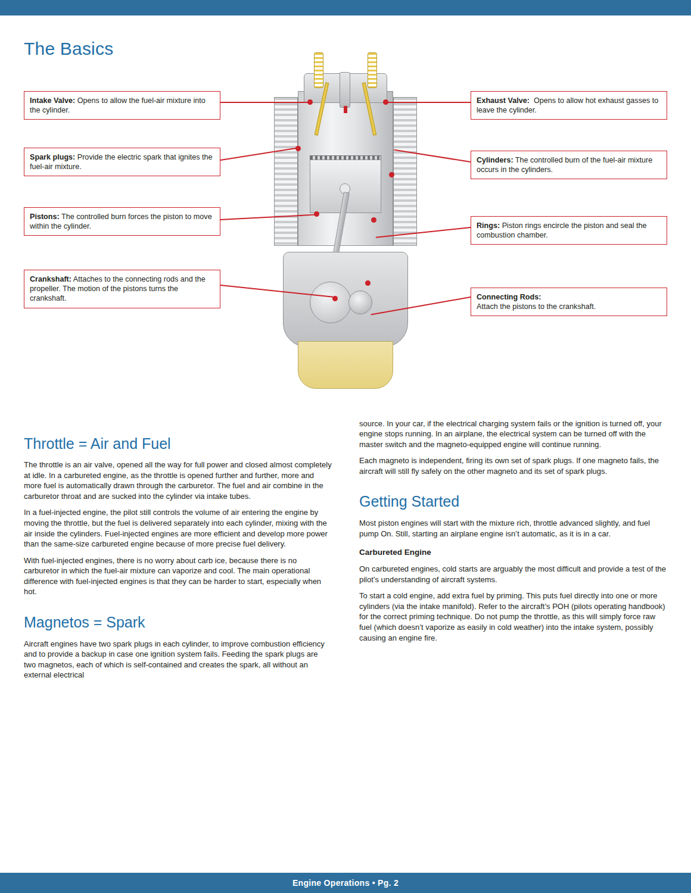The Basics
Intake Valve: Opens to allow the fuel-air mixture into the cylinder.
Spark plugs: Provide the electric spark that ignites the fuel-air mixture.
Pistons: The controlled burn forces the piston to move within the cylinder.
Crankshaft: Attaches to the connecting rods and the propeller. The motion of the pistons turns the crankshaft.
Exhaust Valve: Opens to allow hot exhaust gasses to leave the cylinder.
Cylinders: The controlled burn of the fuel-air mixture occurs in the cylinders.
Rings: Piston rings encircle the piston and seal the combustion chamber.
Connecting Rods:
Attach the pistons to the crankshaft.
Throttle = Air and Fuel
The throttle is an air valve, opened all the way for full power and closed almost completely at idle. In a carbureted engine, as the throttle is opened further and further, more and more fuel is automatically drawn through the carburetor. The fuel and air combine in the carburetor throat and are sucked into the cylinder via intake tubes.
In a fuel-injected engine, the pilot still controls the volume of air entering the engine by moving the throttle, but the fuel is delivered separately into each cylinder, mixing with the air inside the cylinders. Fuel-injected engines are more efficient and develop more power than the same-size carbureted engine because of more precise fuel delivery.
With fuel-injected engines, there is no worry about carb ice, because there is no carburetor in which the fuel-air mixture can vaporize and cool. The main operational difference with fuel-injected engines is that they can be harder to start, especially when hot.
Magnetos = Spark
Aircraft engines have two spark plugs in each cylinder, to improve combustion efficiency and to provide a backup in case one ignition system fails. Feeding the spark plugs are two magnetos, each of which is self-contained and creates the spark, all without an external electrical
source. In your car, if the electrical charging system fails or the ignition is turned off, your engine stops running. In an airplane, the electrical system can be turned off with the master switch and the magneto-equipped engine will continue running.
Each magneto is independent, firing its own set of spark plugs. If one magneto fails, the aircraft will still fly safely on the other magneto and its set of spark plugs.
Getting Started
Most piston engines will start with the mixture rich, throttle advanced slightly, and fuel pump On. Still, starting an airplane engine isn’t automatic, as it is in a car.
Carbureted Engine
On carbureted engines, cold starts are arguably the most difficult and provide a test of the pilot’s understanding of aircraft systems.
To start a cold engine, add extra fuel by priming. This puts fuel directly into one or more cylinders (via the intake manifold). Refer to the aircraft’s POH (pilots operating handbook) for the correct priming technique. Do not pump the throttle, as this will simply force raw fuel (which doesn’t vaporize as easily in cold weather) into the intake system, possibly causing an engine fire.
Engine Operations • Pg. 2